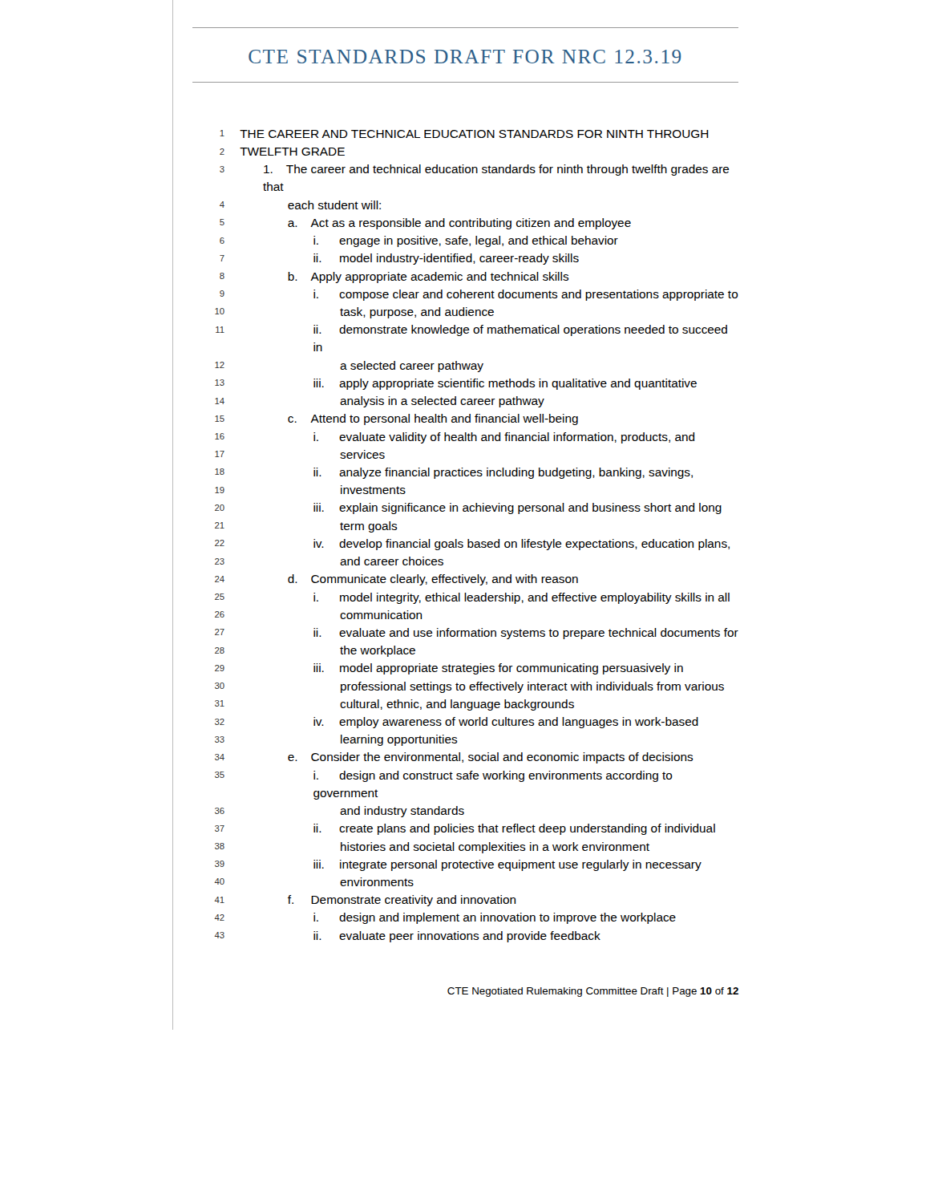CTE Standards Draft for NRC 12.3.19
THE CAREER AND TECHNICAL EDUCATION STANDARDS FOR NINTH THROUGH
TWELFTH GRADE
1. The career and technical education standards for ninth through twelfth grades are that
each student will:
a. Act as a responsible and contributing citizen and employee
i. engage in positive, safe, legal, and ethical behavior
ii. model industry-identified, career-ready skills
b. Apply appropriate academic and technical skills
i. compose clear and coherent documents and presentations appropriate to
task, purpose, and audience
ii. demonstrate knowledge of mathematical operations needed to succeed in
a selected career pathway
iii. apply appropriate scientific methods in qualitative and quantitative
analysis in a selected career pathway
c. Attend to personal health and financial well-being
i. evaluate validity of health and financial information, products, and
services
ii. analyze financial practices including budgeting, banking, savings,
investments
iii. explain significance in achieving personal and business short and long
term goals
iv. develop financial goals based on lifestyle expectations, education plans,
and career choices
d. Communicate clearly, effectively, and with reason
i. model integrity, ethical leadership, and effective employability skills in all
communication
ii. evaluate and use information systems to prepare technical documents for
the workplace
iii. model appropriate strategies for communicating persuasively in
professional settings to effectively interact with individuals from various
cultural, ethnic, and language backgrounds
iv. employ awareness of world cultures and languages in work-based
learning opportunities
e. Consider the environmental, social and economic impacts of decisions
i. design and construct safe working environments according to government
and industry standards
ii. create plans and policies that reflect deep understanding of individual
histories and societal complexities in a work environment
iii. integrate personal protective equipment use regularly in necessary
environments
f. Demonstrate creativity and innovation
i. design and implement an innovation to improve the workplace
ii. evaluate peer innovations and provide feedback
CTE Negotiated Rulemaking Committee Draft | Page 10 of 12